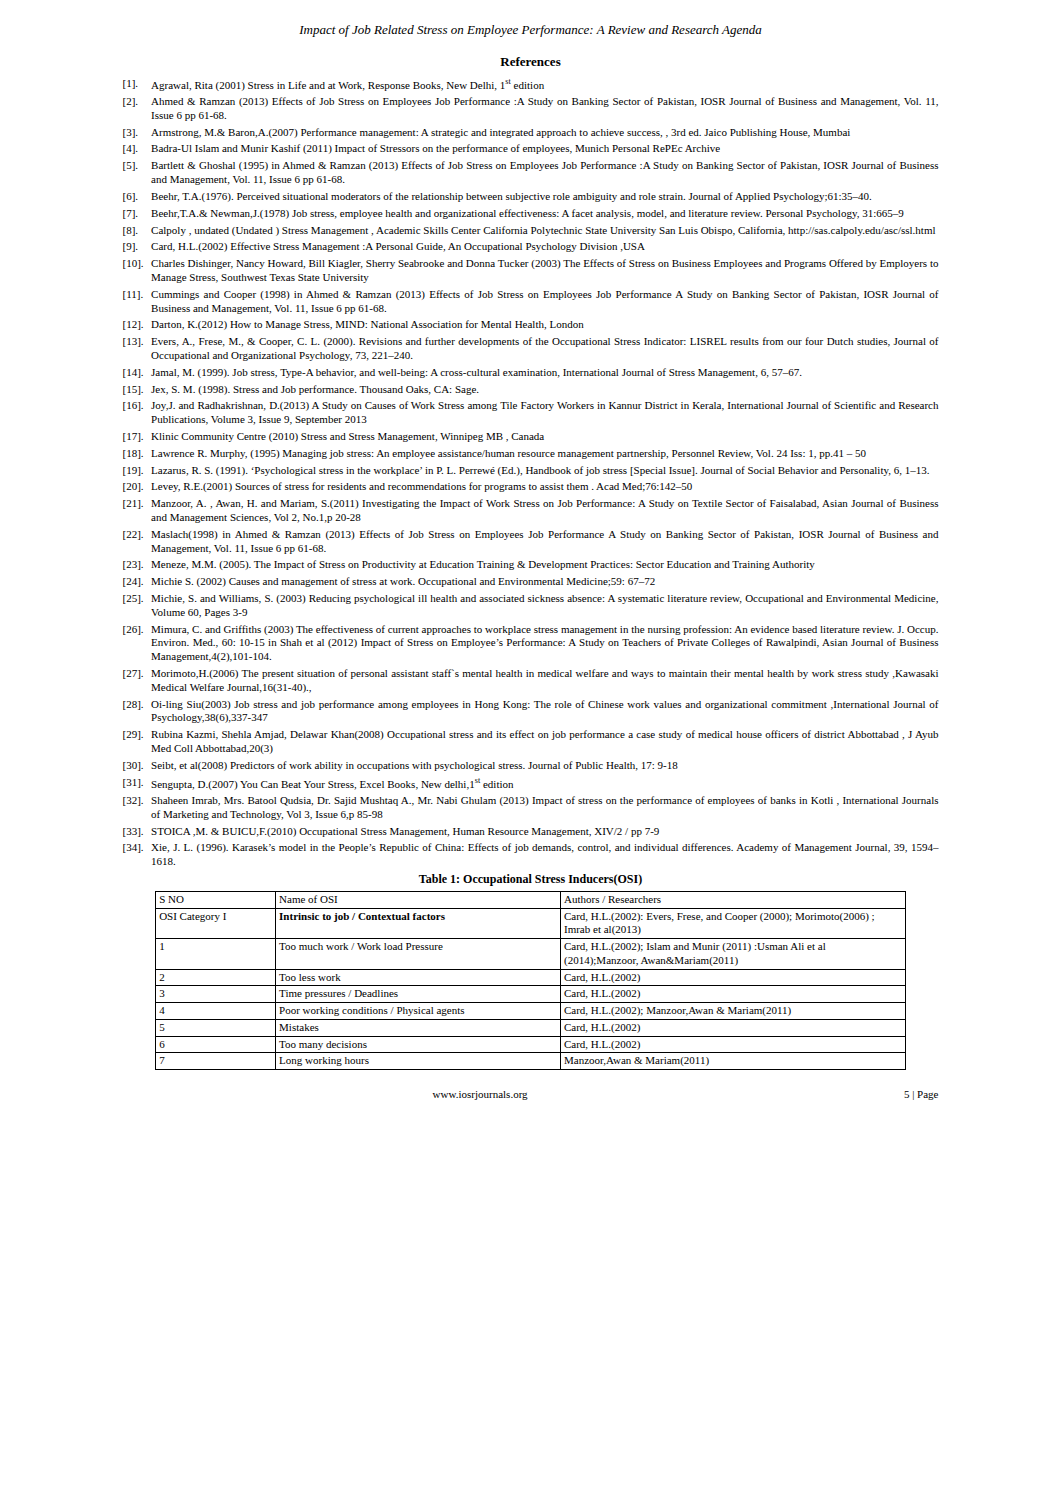Impact of Job Related Stress on Employee Performance: A Review and Research Agenda
References
[1]. Agrawal, Rita (2001) Stress in Life and at Work, Response Books, New Delhi, 1st edition
[2]. Ahmed & Ramzan (2013) Effects of Job Stress on Employees Job Performance :A Study on Banking Sector of Pakistan, IOSR Journal of Business and Management, Vol. 11, Issue 6 pp 61-68.
[3]. Armstrong, M.& Baron,A.(2007) Performance management: A strategic and integrated approach to achieve success, , 3rd ed. Jaico Publishing House, Mumbai
[4]. Badra-Ul Islam and Munir Kashif (2011) Impact of Stressors on the performance of employees, Munich Personal RePEc Archive
[5]. Bartlett & Ghoshal (1995) in Ahmed & Ramzan (2013) Effects of Job Stress on Employees Job Performance :A Study on Banking Sector of Pakistan, IOSR Journal of Business and Management, Vol. 11, Issue 6 pp 61-68.
[6]. Beehr, T.A.(1976). Perceived situational moderators of the relationship between subjective role ambiguity and role strain. Journal of Applied Psychology;61:35–40.
[7]. Beehr,T.A.& Newman,J.(1978) Job stress, employee health and organizational effectiveness: A facet analysis, model, and literature review. Personal Psychology, 31:665–9
[8]. Calpoly , undated (Undated ) Stress Management , Academic Skills Center California Polytechnic State University San Luis Obispo, California, http://sas.calpoly.edu/asc/ssl.html
[9]. Card, H.L.(2002) Effective Stress Management :A Personal Guide, An Occupational Psychology Division ,USA
[10]. Charles Dishinger, Nancy Howard, Bill Kiagler, Sherry Seabrooke and Donna Tucker (2003) The Effects of Stress on Business Employees and Programs Offered by Employers to Manage Stress, Southwest Texas State University
[11]. Cummings and Cooper (1998) in Ahmed & Ramzan (2013) Effects of Job Stress on Employees Job Performance A Study on Banking Sector of Pakistan, IOSR Journal of Business and Management, Vol. 11, Issue 6 pp 61-68.
[12]. Darton, K.(2012) How to Manage Stress, MIND: National Association for Mental Health, London
[13]. Evers, A., Frese, M., & Cooper, C. L. (2000). Revisions and further developments of the Occupational Stress Indicator: LISREL results from our four Dutch studies, Journal of Occupational and Organizational Psychology, 73, 221–240.
[14]. Jamal, M. (1999). Job stress, Type-A behavior, and well-being: A cross-cultural examination, International Journal of Stress Management, 6, 57–67.
[15]. Jex, S. M. (1998). Stress and Job performance. Thousand Oaks, CA: Sage.
[16]. Joy,J. and Radhakrishnan, D.(2013) A Study on Causes of Work Stress among Tile Factory Workers in Kannur District in Kerala, International Journal of Scientific and Research Publications, Volume 3, Issue 9, September 2013
[17]. Klinic Community Centre (2010) Stress and Stress Management, Winnipeg MB , Canada
[18]. Lawrence R. Murphy, (1995) Managing job stress: An employee assistance/human resource management partnership, Personnel Review, Vol. 24 Iss: 1, pp.41 – 50
[19]. Lazarus, R. S. (1991). ‘Psychological stress in the workplace’ in P. L. Perrewé (Ed.), Handbook of job stress [Special Issue]. Journal of Social Behavior and Personality, 6, 1–13.
[20]. Levey, R.E.(2001) Sources of stress for residents and recommendations for programs to assist them . Acad Med;76:142–50
[21]. Manzoor, A. , Awan, H. and Mariam, S.(2011) Investigating the Impact of Work Stress on Job Performance: A Study on Textile Sector of Faisalabad, Asian Journal of Business and Management Sciences, Vol 2, No.1,p 20-28
[22]. Maslach(1998) in Ahmed & Ramzan (2013) Effects of Job Stress on Employees Job Performance A Study on Banking Sector of Pakistan, IOSR Journal of Business and Management, Vol. 11, Issue 6 pp 61-68.
[23]. Meneze, M.M. (2005). The Impact of Stress on Productivity at Education Training & Development Practices: Sector Education and Training Authority
[24]. Michie S. (2002) Causes and management of stress at work. Occupational and Environmental Medicine;59: 67–72
[25]. Michie, S. and Williams, S. (2003) Reducing psychological ill health and associated sickness absence: A systematic literature review, Occupational and Environmental Medicine, Volume 60, Pages 3-9
[26]. Mimura, C. and Griffiths (2003) The effectiveness of current approaches to workplace stress management in the nursing profession: An evidence based literature review. J. Occup. Environ. Med., 60: 10-15 in Shah et al (2012) Impact of Stress on Employee’s Performance: A Study on Teachers of Private Colleges of Rawalpindi, Asian Journal of Business Management,4(2),101-104.
[27]. Morimoto,H.(2006) The present situation of personal assistant staff`s mental health in medical welfare and ways to maintain their mental health by work stress study ,Kawasaki Medical Welfare Journal,16(31-40).,
[28]. Oi-ling Siu(2003) Job stress and job performance among employees in Hong Kong: The role of Chinese work values and organizational commitment ,International Journal of Psychology,38(6),337-347
[29]. Rubina Kazmi, Shehla Amjad, Delawar Khan(2008) Occupational stress and its effect on job performance a case study of medical house officers of district Abbottabad , J Ayub Med Coll Abbottabad,20(3)
[30]. Seibt, et al(2008) Predictors of work ability in occupations with psychological stress. Journal of Public Health, 17: 9-18
[31]. Sengupta, D.(2007) You Can Beat Your Stress, Excel Books, New delhi,1st edition
[32]. Shaheen Imrab, Mrs. Batool Qudsia, Dr. Sajid Mushtaq A., Mr. Nabi Ghulam (2013) Impact of stress on the performance of employees of banks in Kotli , International Journals of Marketing and Technology, Vol 3, Issue 6,p 85-98
[33]. STOICA ,M. & BUICU,F.(2010) Occupational Stress Management, Human Resource Management, XIV/2 / pp 7-9
[34]. Xie, J. L. (1996). Karasek’s model in the People’s Republic of China: Effects of job demands, control, and individual differences. Academy of Management Journal, 39, 1594–1618.
Table 1: Occupational Stress Inducers(OSI)
| S NO | Name of OSI | Authors / Researchers |
| OSI Category I | Intrinsic to job / Contextual factors | Card, H.L.(2002): Evers, Frese, and Cooper (2000); Morimoto(2006) ; Imrab et al(2013) |
| 1 | Too much work / Work load Pressure | Card, H.L.(2002); Islam and Munir (2011) :Usman Ali et al (2014);Manzoor, Awan&Mariam(2011) |
| 2 | Too less work | Card, H.L.(2002) |
| 3 | Time pressures / Deadlines | Card, H.L.(2002) |
| 4 | Poor working conditions / Physical agents | Card, H.L.(2002); Manzoor,Awan & Mariam(2011) |
| 5 | Mistakes | Card, H.L.(2002) |
| 6 | Too many decisions | Card, H.L.(2002) |
| 7 | Long working hours | Manzoor,Awan & Mariam(2011) |
www.iosrjournals.org 5 | Page